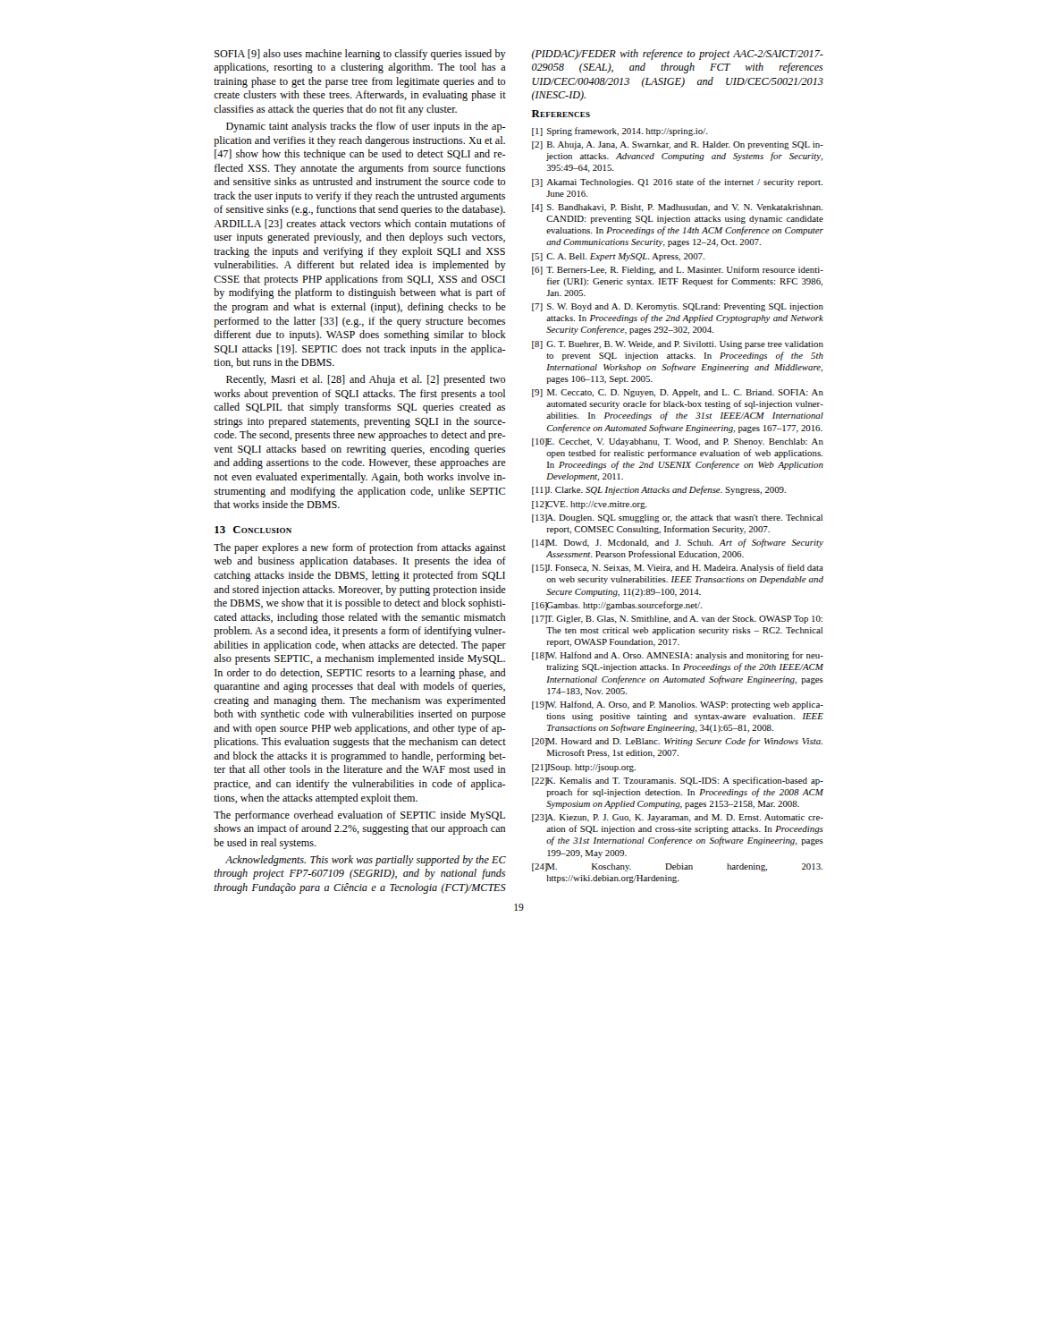SOFIA [9] also uses machine learning to classify queries issued by applications, resorting to a clustering algorithm. The tool has a training phase to get the parse tree from legitimate queries and to create clusters with these trees. Afterwards, in evaluating phase it classifies as attack the queries that do not fit any cluster.
Dynamic taint analysis tracks the flow of user inputs in the application and verifies it they reach dangerous instructions. Xu et al. [47] show how this technique can be used to detect SQLI and reflected XSS. They annotate the arguments from source functions and sensitive sinks as untrusted and instrument the source code to track the user inputs to verify if they reach the untrusted arguments of sensitive sinks (e.g., functions that send queries to the database). ARDILLA [23] creates attack vectors which contain mutations of user inputs generated previously, and then deploys such vectors, tracking the inputs and verifying if they exploit SQLI and XSS vulnerabilities. A different but related idea is implemented by CSSE that protects PHP applications from SQLI, XSS and OSCI by modifying the platform to distinguish between what is part of the program and what is external (input), defining checks to be performed to the latter [33] (e.g., if the query structure becomes different due to inputs). WASP does something similar to block SQLI attacks [19]. SEPTIC does not track inputs in the application, but runs in the DBMS.
Recently, Masri et al. [28] and Ahuja et al. [2] presented two works about prevention of SQLI attacks. The first presents a tool called SQLPIL that simply transforms SQL queries created as strings into prepared statements, preventing SQLI in the source-code. The second, presents three new approaches to detect and prevent SQLI attacks based on rewriting queries, encoding queries and adding assertions to the code. However, these approaches are not even evaluated experimentally. Again, both works involve instrumenting and modifying the application code, unlike SEPTIC that works inside the DBMS.
13 Conclusion
The paper explores a new form of protection from attacks against web and business application databases. It presents the idea of catching attacks inside the DBMS, letting it protected from SQLI and stored injection attacks. Moreover, by putting protection inside the DBMS, we show that it is possible to detect and block sophisticated attacks, including those related with the semantic mismatch problem. As a second idea, it presents a form of identifying vulnerabilities in application code, when attacks are detected. The paper also presents SEPTIC, a mechanism implemented inside MySQL. In order to do detection, SEPTIC resorts to a learning phase, and quarantine and aging processes that deal with models of queries, creating and managing them. The mechanism was experimented both with synthetic code with vulnerabilities inserted on purpose and with open source PHP web applications, and other type of applications. This evaluation suggests that the mechanism can detect and block the attacks it is programmed to handle, performing better that all other tools in the literature and the WAF most used in practice, and can identify the vulnerabilities in code of applications, when the attacks attempted exploit them.
The performance overhead evaluation of SEPTIC inside MySQL shows an impact of around 2.2%, suggesting that our approach can be used in real systems.
Acknowledgments. This work was partially supported by the EC through project FP7-607109 (SEGRID), and by national funds through Fundação para a Ciência e a Tecnologia (FCT)/MCTES (PIDDAC)/FEDER with reference to project AAC-2/SAICT/2017-029058 (SEAL), and through FCT with references UID/CEC/00408/2013 (LASIGE) and UID/CEC/50021/2013 (INESC-ID).
References
[1] Spring framework, 2014. http://spring.io/.
[2] B. Ahuja, A. Jana, A. Swarnkar, and R. Halder. On preventing SQL injection attacks. Advanced Computing and Systems for Security, 395:49–64, 2015.
[3] Akamai Technologies. Q1 2016 state of the internet / security report. June 2016.
[4] S. Bandhakavi, P. Bisht, P. Madhusudan, and V. N. Venkatakrishnan. CANDID: preventing SQL injection attacks using dynamic candidate evaluations. In Proceedings of the 14th ACM Conference on Computer and Communications Security, pages 12–24, Oct. 2007.
[5] C. A. Bell. Expert MySQL. Apress, 2007.
[6] T. Berners-Lee, R. Fielding, and L. Masinter. Uniform resource identifier (URI): Generic syntax. IETF Request for Comments: RFC 3986, Jan. 2005.
[7] S. W. Boyd and A. D. Keromytis. SQLrand: Preventing SQL injection attacks. In Proceedings of the 2nd Applied Cryptography and Network Security Conference, pages 292–302, 2004.
[8] G. T. Buehrer, B. W. Weide, and P. Sivilotti. Using parse tree validation to prevent SQL injection attacks. In Proceedings of the 5th International Workshop on Software Engineering and Middleware, pages 106–113, Sept. 2005.
[9] M. Ceccato, C. D. Nguyen, D. Appelt, and L. C. Briand. SOFIA: An automated security oracle for black-box testing of sql-injection vulnerabilities. In Proceedings of the 31st IEEE/ACM International Conference on Automated Software Engineering, pages 167–177, 2016.
[10] E. Cecchet, V. Udayabhanu, T. Wood, and P. Shenoy. Benchlab: An open testbed for realistic performance evaluation of web applications. In Proceedings of the 2nd USENIX Conference on Web Application Development, 2011.
[11] J. Clarke. SQL Injection Attacks and Defense. Syngress, 2009.
[12] CVE. http://cve.mitre.org.
[13] A. Douglen. SQL smuggling or, the attack that wasn't there. Technical report, COMSEC Consulting, Information Security, 2007.
[14] M. Dowd, J. Mcdonald, and J. Schuh. Art of Software Security Assessment. Pearson Professional Education, 2006.
[15] J. Fonseca, N. Seixas, M. Vieira, and H. Madeira. Analysis of field data on web security vulnerabilities. IEEE Transactions on Dependable and Secure Computing, 11(2):89–100, 2014.
[16] Gambas. http://gambas.sourceforge.net/.
[17] T. Gigler, B. Glas, N. Smithline, and A. van der Stock. OWASP Top 10: The ten most critical web application security risks – RC2. Technical report, OWASP Foundation, 2017.
[18] W. Halfond and A. Orso. AMNESIA: analysis and monitoring for neutralizing SQL-injection attacks. In Proceedings of the 20th IEEE/ACM International Conference on Automated Software Engineering, pages 174–183, Nov. 2005.
[19] W. Halfond, A. Orso, and P. Manolios. WASP: protecting web applications using positive tainting and syntax-aware evaluation. IEEE Transactions on Software Engineering, 34(1):65–81, 2008.
[20] M. Howard and D. LeBlanc. Writing Secure Code for Windows Vista. Microsoft Press, 1st edition, 2007.
[21] JSoup. http://jsoup.org.
[22] K. Kemalis and T. Tzouramanis. SQL-IDS: A specification-based approach for sql-injection detection. In Proceedings of the 2008 ACM Symposium on Applied Computing, pages 2153–2158, Mar. 2008.
[23] A. Kiezun, P. J. Guo, K. Jayaraman, and M. D. Ernst. Automatic creation of SQL injection and cross-site scripting attacks. In Proceedings of the 31st International Conference on Software Engineering, pages 199–209, May 2009.
[24] M. Koschany. Debian hardening, 2013. https://wiki.debian.org/Hardening.
19